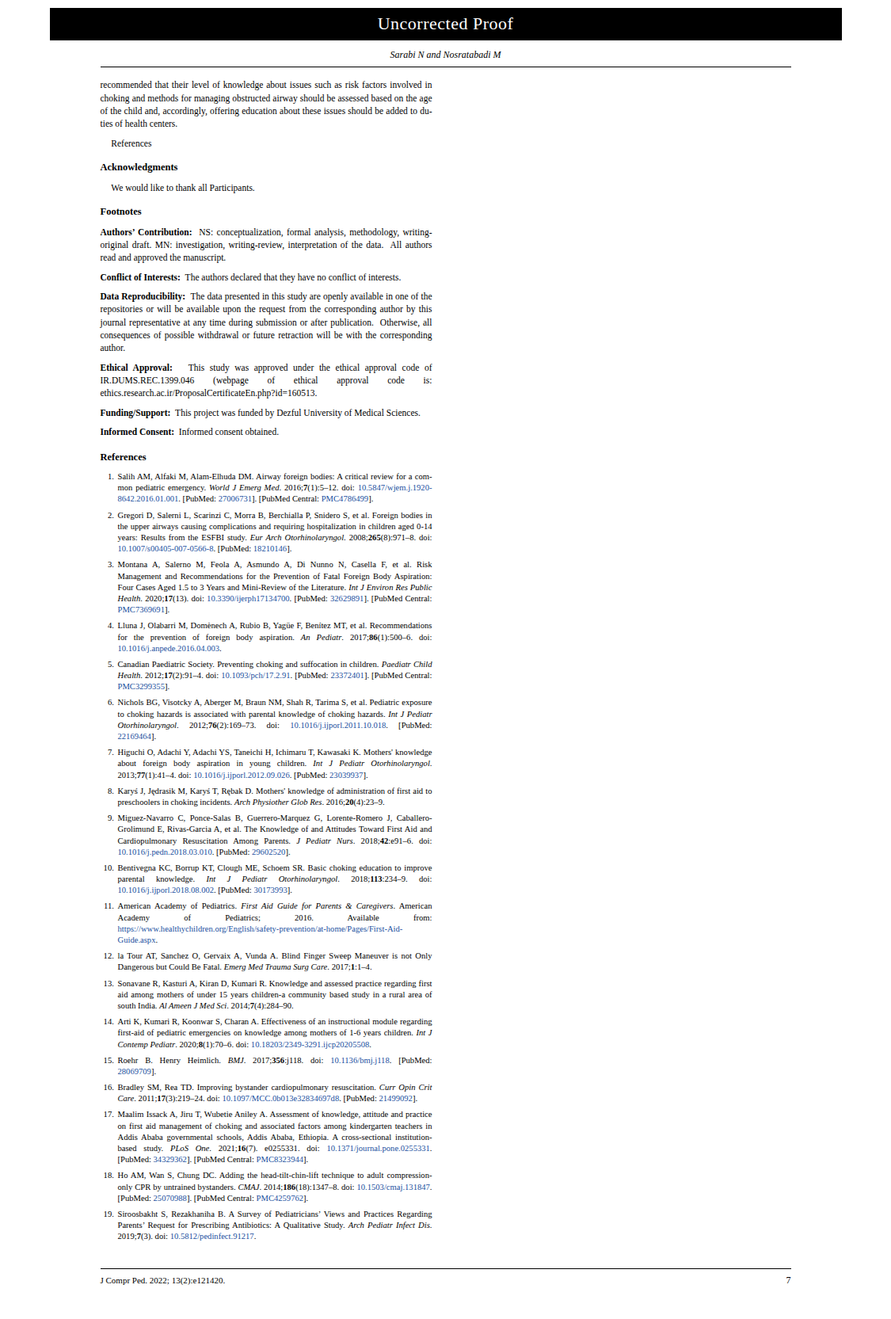Uncorrected Proof
Sarabi N and Nosratabadi M
recommended that their level of knowledge about issues such as risk factors involved in choking and methods for managing obstructed airway should be assessed based on the age of the child and, accordingly, offering education about these issues should be added to duties of health centers.
References
Acknowledgments
We would like to thank all Participants.
Footnotes
Authors’ Contribution: NS: conceptualization, formal analysis, methodology, writing-original draft. MN: investigation, writing-review, interpretation of the data. All authors read and approved the manuscript.
Conflict of Interests: The authors declared that they have no conflict of interests.
Data Reproducibility: The data presented in this study are openly available in one of the repositories or will be available upon the request from the corresponding author by this journal representative at any time during submission or after publication. Otherwise, all consequences of possible withdrawal or future retraction will be with the corresponding author.
Ethical Approval: This study was approved under the ethical approval code of IR.DUMS.REC.1399.046 (webpage of ethical approval code is: ethics.research.ac.ir/ProposalCertificateEn.php?id=160513.
Funding/Support: This project was funded by Dezful University of Medical Sciences.
Informed Consent: Informed consent obtained.
References
Salih AM, Alfaki M, Alam-Elhuda DM. Airway foreign bodies: A critical review for a common pediatric emergency. World J Emerg Med. 2016;7(1):5–12. doi: 10.5847/wjem.j.1920-8642.2016.01.001. [PubMed: 27006731]. [PubMed Central: PMC4786499].
Gregori D, Salerni L, Scarinzi C, Morra B, Berchialla P, Snidero S, et al. Foreign bodies in the upper airways causing complications and requiring hospitalization in children aged 0-14 years: Results from the ESFBI study. Eur Arch Otorhinolaryngol. 2008;265(8):971–8. doi: 10.1007/s00405-007-0566-8. [PubMed: 18210146].
Montana A, Salerno M, Feola A, Asmundo A, Di Nunno N, Casella F, et al. Risk Management and Recommendations for the Prevention of Fatal Foreign Body Aspiration: Four Cases Aged 1.5 to 3 Years and Mini-Review of the Literature. Int J Environ Res Public Health. 2020;17(13). doi: 10.3390/ijerph17134700. [PubMed: 32629891]. [PubMed Central: PMC7369691].
Lluna J, Olabarri M, Domènech A, Rubio B, Yagüe F, Benítez MT, et al. Recommendations for the prevention of foreign body aspiration. An Pediatr. 2017;86(1):500–6. doi: 10.1016/j.anpede.2016.04.003.
Canadian Paediatric Society. Preventing choking and suffocation in children. Paediatr Child Health. 2012;17(2):91–4. doi: 10.1093/pch/17.2.91. [PubMed: 23372401]. [PubMed Central: PMC3299355].
Nichols BG, Visotcky A, Aberger M, Braun NM, Shah R, Tarima S, et al. Pediatric exposure to choking hazards is associated with parental knowledge of choking hazards. Int J Pediatr Otorhinolaryngol. 2012;76(2):169–73. doi: 10.1016/j.ijporl.2011.10.018. [PubMed: 22169464].
Higuchi O, Adachi Y, Adachi YS, Taneichi H, Ichimaru T, Kawasaki K. Mothers' knowledge about foreign body aspiration in young children. Int J Pediatr Otorhinolaryngol. 2013;77(1):41–4. doi: 10.1016/j.ijporl.2012.09.026. [PubMed: 23039937].
Karyś J, Jędrasik M, Karyś T, Rębak D. Mothers' knowledge of administration of first aid to preschoolers in choking incidents. Arch Physiother Glob Res. 2016;20(4):23–9.
Miguez-Navarro C, Ponce-Salas B, Guerrero-Marquez G, Lorente-Romero J, Caballero-Grolimund E, Rivas-Garcia A, et al. The Knowledge of and Attitudes Toward First Aid and Cardiopulmonary Resuscitation Among Parents. J Pediatr Nurs. 2018;42:e91–6. doi: 10.1016/j.pedn.2018.03.010. [PubMed: 29602520].
Bentivegna KC, Borrup KT, Clough ME, Schoem SR. Basic choking education to improve parental knowledge. Int J Pediatr Otorhinolaryngol. 2018;113:234–9. doi: 10.1016/j.ijporl.2018.08.002. [PubMed: 30173993].
American Academy of Pediatrics. First Aid Guide for Parents & Caregivers. American Academy of Pediatrics; 2016. Available from: https://www.healthychildren.org/English/safety-prevention/at-home/Pages/First-Aid-Guide.aspx.
la Tour AT, Sanchez O, Gervaix A, Vunda A. Blind Finger Sweep Maneuver is not Only Dangerous but Could Be Fatal. Emerg Med Trauma Surg Care. 2017;1:1–4.
Sonavane R, Kasturi A, Kiran D, Kumari R. Knowledge and assessed practice regarding first aid among mothers of under 15 years children-a community based study in a rural area of south India. Al Ameen J Med Sci. 2014;7(4):284–90.
Arti K, Kumari R, Koonwar S, Charan A. Effectiveness of an instructional module regarding first-aid of pediatric emergencies on knowledge among mothers of 1-6 years children. Int J Contemp Pediatr. 2020;8(1):70–6. doi: 10.18203/2349-3291.ijcp20205508.
Roehr B. Henry Heimlich. BMJ. 2017;356:j118. doi: 10.1136/bmj.j118. [PubMed: 28069709].
Bradley SM, Rea TD. Improving bystander cardiopulmonary resuscitation. Curr Opin Crit Care. 2011;17(3):219–24. doi: 10.1097/MCC.0b013e32834697d8. [PubMed: 21499092].
Maalim Issack A, Jiru T, Wubetie Aniley A. Assessment of knowledge, attitude and practice on first aid management of choking and associated factors among kindergarten teachers in Addis Ababa governmental schools, Addis Ababa, Ethiopia. A cross-sectional institution-based study. PLoS One. 2021;16(7). e0255331. doi: 10.1371/journal.pone.0255331. [PubMed: 34329362]. [PubMed Central: PMC8323944].
Ho AM, Wan S, Chung DC. Adding the head-tilt-chin-lift technique to adult compression-only CPR by untrained bystanders. CMAJ. 2014;186(18):1347–8. doi: 10.1503/cmaj.131847. [PubMed: 25070988]. [PubMed Central: PMC4259762].
Siroosbakht S, Rezakhaniha B. A Survey of Pediatricians’ Views and Practices Regarding Parents’ Request for Prescribing Antibiotics: A Qualitative Study. Arch Pediatr Infect Dis. 2019;7(3). doi: 10.5812/pedinfect.91217.
J Compr Ped. 2022; 13(2):e121420.
7